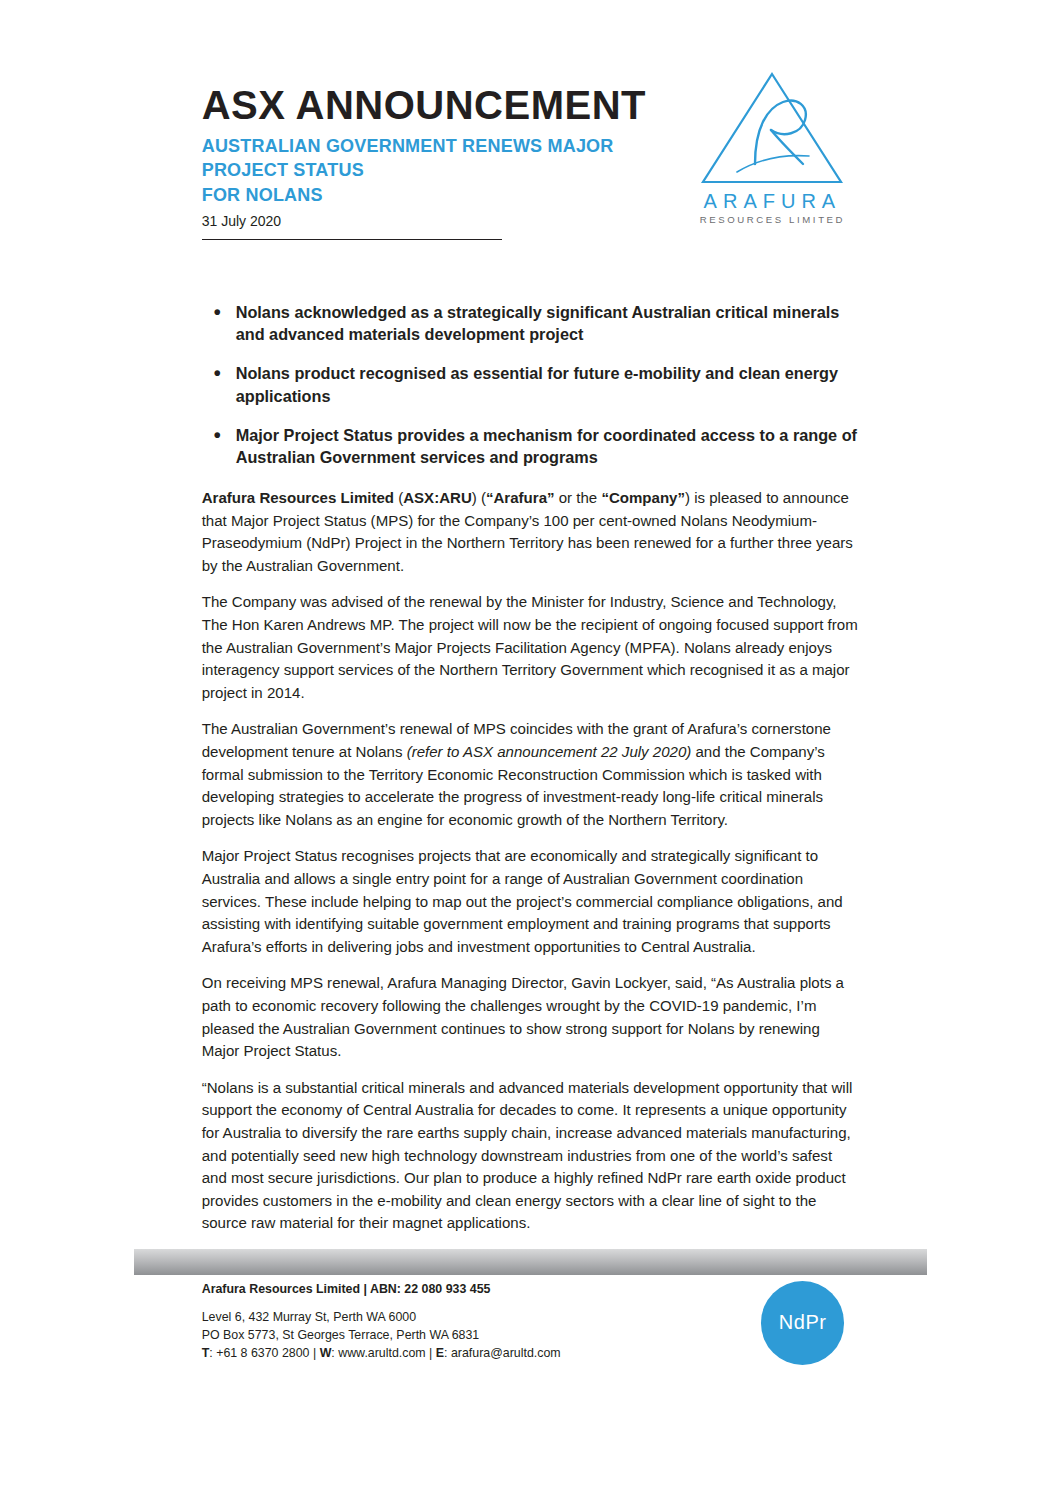ASX ANNOUNCEMENT
AUSTRALIAN GOVERNMENT RENEWS MAJOR PROJECT STATUS
FOR NOLANS
31 July 2020
ARAFURA
RESOURCES LIMITED
Nolans acknowledged as a strategically significant Australian critical minerals and advanced materials development project
Nolans product recognised as essential for future e-mobility and clean energy applications
Major Project Status provides a mechanism for coordinated access to a range of Australian Government services and programs
Arafura Resources Limited (ASX:ARU) (“Arafura” or the “Company”) is pleased to announce that Major Project Status (MPS) for the Company’s 100 per cent-owned Nolans Neodymium-Praseodymium (NdPr) Project in the Northern Territory has been renewed for a further three years by the Australian Government.
The Company was advised of the renewal by the Minister for Industry, Science and Technology, The Hon Karen Andrews MP. The project will now be the recipient of ongoing focused support from the Australian Government’s Major Projects Facilitation Agency (MPFA). Nolans already enjoys interagency support services of the Northern Territory Government which recognised it as a major project in 2014.
The Australian Government’s renewal of MPS coincides with the grant of Arafura’s cornerstone development tenure at Nolans (refer to ASX announcement 22 July 2020) and the Company’s formal submission to the Territory Economic Reconstruction Commission which is tasked with developing strategies to accelerate the progress of investment-ready long-life critical minerals projects like Nolans as an engine for economic growth of the Northern Territory.
Major Project Status recognises projects that are economically and strategically significant to Australia and allows a single entry point for a range of Australian Government coordination services. These include helping to map out the project’s commercial compliance obligations, and assisting with identifying suitable government employment and training programs that supports Arafura’s efforts in delivering jobs and investment opportunities to Central Australia.
On receiving MPS renewal, Arafura Managing Director, Gavin Lockyer, said, “As Australia plots a path to economic recovery following the challenges wrought by the COVID-19 pandemic, I’m pleased the Australian Government continues to show strong support for Nolans by renewing Major Project Status.
“Nolans is a substantial critical minerals and advanced materials development opportunity that will support the economy of Central Australia for decades to come. It represents a unique opportunity for Australia to diversify the rare earths supply chain, increase advanced materials manufacturing, and potentially seed new high technology downstream industries from one of the world’s safest and most secure jurisdictions. Our plan to produce a highly refined NdPr rare earth oxide product provides customers in the e-mobility and clean energy sectors with a clear line of sight to the source raw material for their magnet applications.
Arafura Resources Limited | ABN: 22 080 933 455
Level 6, 432 Murray St, Perth WA 6000
PO Box 5773, St Georges Terrace, Perth WA 6831
T: +61 8 6370 2800 | W: www.arultd.com | E: arafura@arultd.com
NdPr